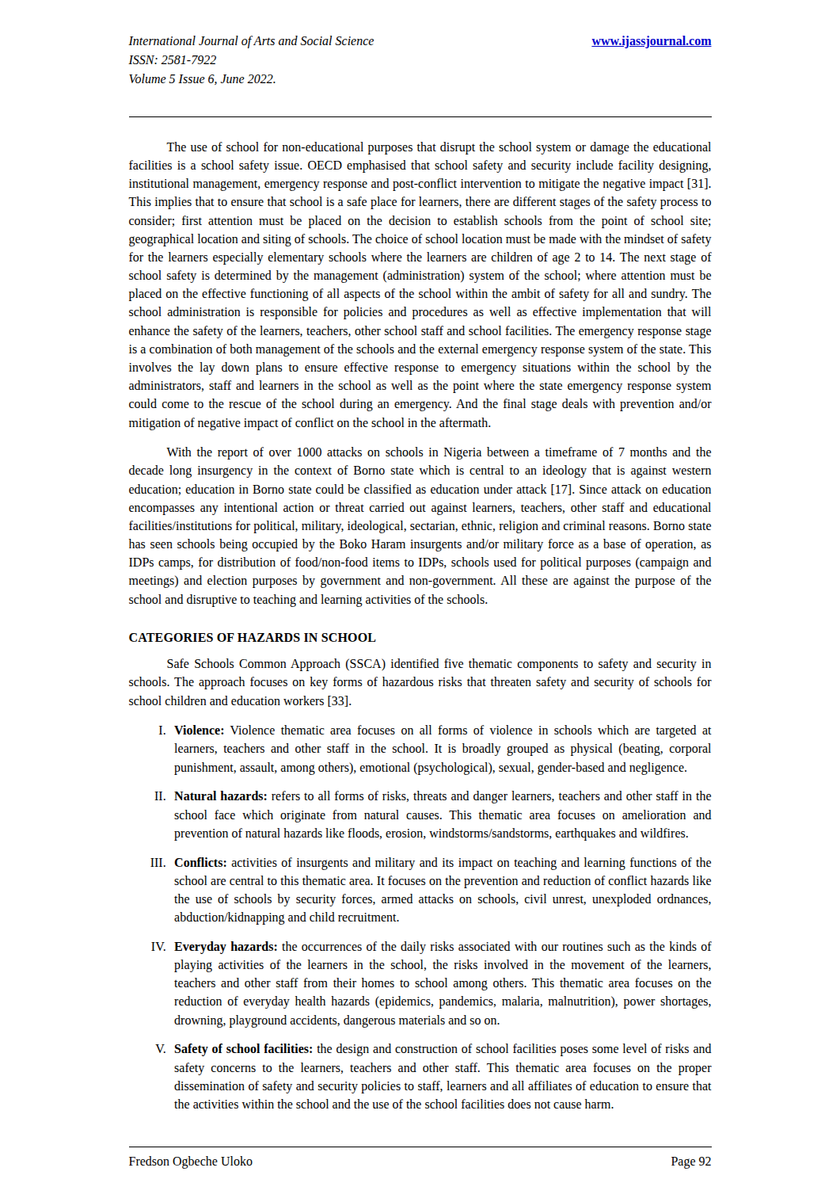www.ijassjournal.com
International Journal of Arts and Social Science
ISSN: 2581-7922
Volume 5 Issue 6, June 2022.
The use of school for non-educational purposes that disrupt the school system or damage the educational facilities is a school safety issue. OECD emphasised that school safety and security include facility designing, institutional management, emergency response and post-conflict intervention to mitigate the negative impact [31]. This implies that to ensure that school is a safe place for learners, there are different stages of the safety process to consider; first attention must be placed on the decision to establish schools from the point of school site; geographical location and siting of schools. The choice of school location must be made with the mindset of safety for the learners especially elementary schools where the learners are children of age 2 to 14. The next stage of school safety is determined by the management (administration) system of the school; where attention must be placed on the effective functioning of all aspects of the school within the ambit of safety for all and sundry. The school administration is responsible for policies and procedures as well as effective implementation that will enhance the safety of the learners, teachers, other school staff and school facilities. The emergency response stage is a combination of both management of the schools and the external emergency response system of the state. This involves the lay down plans to ensure effective response to emergency situations within the school by the administrators, staff and learners in the school as well as the point where the state emergency response system could come to the rescue of the school during an emergency. And the final stage deals with prevention and/or mitigation of negative impact of conflict on the school in the aftermath.
With the report of over 1000 attacks on schools in Nigeria between a timeframe of 7 months and the decade long insurgency in the context of Borno state which is central to an ideology that is against western education; education in Borno state could be classified as education under attack [17]. Since attack on education encompasses any intentional action or threat carried out against learners, teachers, other staff and educational facilities/institutions for political, military, ideological, sectarian, ethnic, religion and criminal reasons. Borno state has seen schools being occupied by the Boko Haram insurgents and/or military force as a base of operation, as IDPs camps, for distribution of food/non-food items to IDPs, schools used for political purposes (campaign and meetings) and election purposes by government and non-government. All these are against the purpose of the school and disruptive to teaching and learning activities of the schools.
Categories of Hazards in School
Safe Schools Common Approach (SSCA) identified five thematic components to safety and security in schools. The approach focuses on key forms of hazardous risks that threaten safety and security of schools for school children and education workers [33].
Violence: Violence thematic area focuses on all forms of violence in schools which are targeted at learners, teachers and other staff in the school. It is broadly grouped as physical (beating, corporal punishment, assault, among others), emotional (psychological), sexual, gender-based and negligence.
Natural hazards: refers to all forms of risks, threats and danger learners, teachers and other staff in the school face which originate from natural causes. This thematic area focuses on amelioration and prevention of natural hazards like floods, erosion, windstorms/sandstorms, earthquakes and wildfires.
Conflicts: activities of insurgents and military and its impact on teaching and learning functions of the school are central to this thematic area. It focuses on the prevention and reduction of conflict hazards like the use of schools by security forces, armed attacks on schools, civil unrest, unexploded ordnances, abduction/kidnapping and child recruitment.
Everyday hazards: the occurrences of the daily risks associated with our routines such as the kinds of playing activities of the learners in the school, the risks involved in the movement of the learners, teachers and other staff from their homes to school among others. This thematic area focuses on the reduction of everyday health hazards (epidemics, pandemics, malaria, malnutrition), power shortages, drowning, playground accidents, dangerous materials and so on.
Safety of school facilities: the design and construction of school facilities poses some level of risks and safety concerns to the learners, teachers and other staff. This thematic area focuses on the proper dissemination of safety and security policies to staff, learners and all affiliates of education to ensure that the activities within the school and the use of the school facilities does not cause harm.
Fredson Ogbeche Uloko Page 92